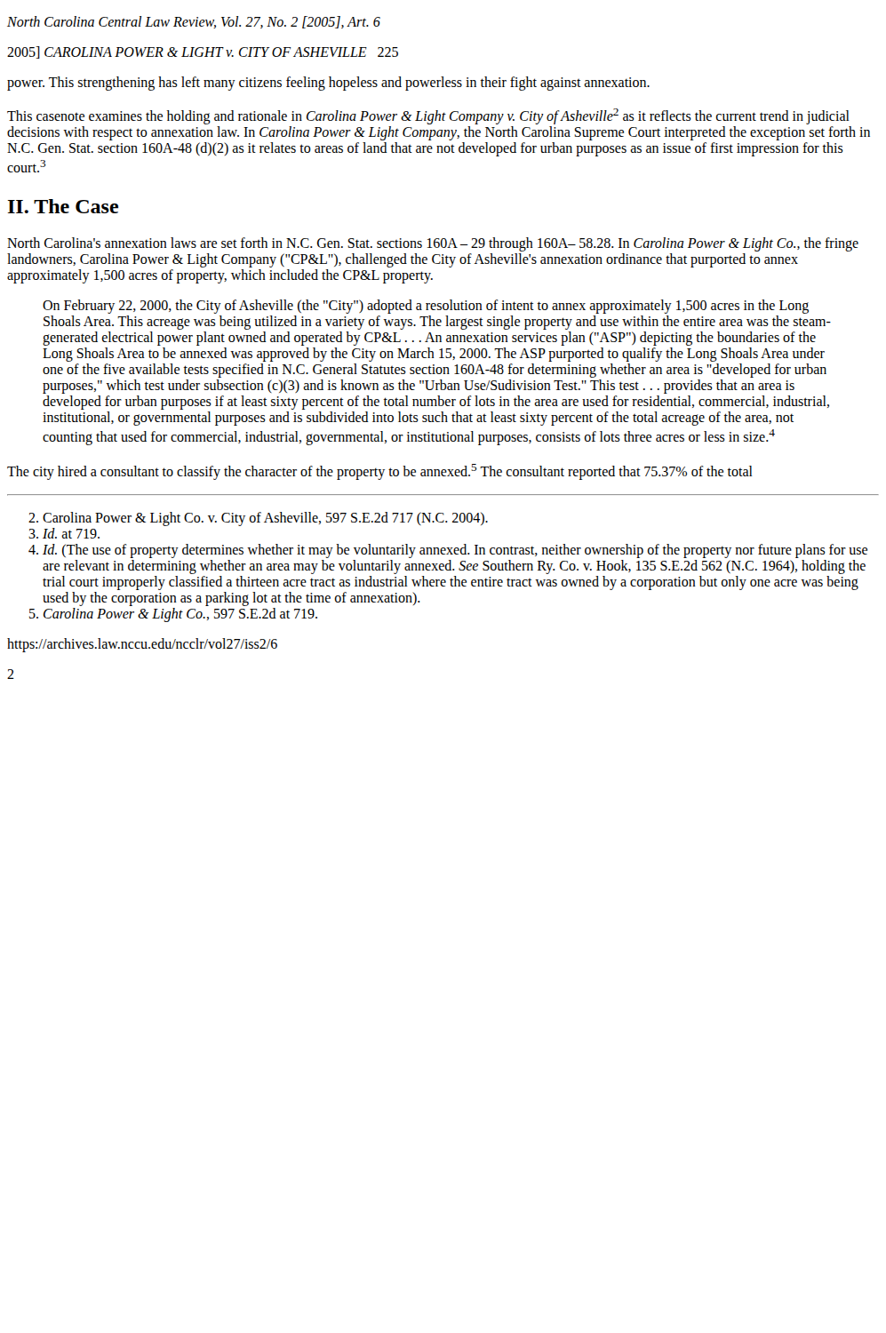North Carolina Central Law Review, Vol. 27, No. 2 [2005], Art. 6
2005] CAROLINA POWER & LIGHT v. CITY OF ASHEVILLE 225
power. This strengthening has left many citizens feeling hopeless and powerless in their fight against annexation.
This casenote examines the holding and rationale in Carolina Power & Light Company v. City of Asheville2 as it reflects the current trend in judicial decisions with respect to annexation law. In Carolina Power & Light Company, the North Carolina Supreme Court interpreted the exception set forth in N.C. Gen. Stat. section 160A-48 (d)(2) as it relates to areas of land that are not developed for urban purposes as an issue of first impression for this court.3
II. The Case
North Carolina's annexation laws are set forth in N.C. Gen. Stat. sections 160A – 29 through 160A– 58.28. In Carolina Power & Light Co., the fringe landowners, Carolina Power & Light Company ("CP&L"), challenged the City of Asheville's annexation ordinance that purported to annex approximately 1,500 acres of property, which included the CP&L property.
On February 22, 2000, the City of Asheville (the "City") adopted a resolution of intent to annex approximately 1,500 acres in the Long Shoals Area. This acreage was being utilized in a variety of ways. The largest single property and use within the entire area was the steam-generated electrical power plant owned and operated by CP&L . . . An annexation services plan ("ASP") depicting the boundaries of the Long Shoals Area to be annexed was approved by the City on March 15, 2000. The ASP purported to qualify the Long Shoals Area under one of the five available tests specified in N.C. General Statutes section 160A-48 for determining whether an area is "developed for urban purposes," which test under subsection (c)(3) and is known as the "Urban Use/Sudivision Test." This test . . . provides that an area is developed for urban purposes if at least sixty percent of the total number of lots in the area are used for residential, commercial, industrial, institutional, or governmental purposes and is subdivided into lots such that at least sixty percent of the total acreage of the area, not counting that used for commercial, industrial, governmental, or institutional purposes, consists of lots three acres or less in size.4
The city hired a consultant to classify the character of the property to be annexed.5 The consultant reported that 75.37% of the total
Carolina Power & Light Co. v. City of Asheville, 597 S.E.2d 717 (N.C. 2004).
Id. at 719.
Id. (The use of property determines whether it may be voluntarily annexed. In contrast, neither ownership of the property nor future plans for use are relevant in determining whether an area may be voluntarily annexed. See Southern Ry. Co. v. Hook, 135 S.E.2d 562 (N.C. 1964), holding the trial court improperly classified a thirteen acre tract as industrial where the entire tract was owned by a corporation but only one acre was being used by the corporation as a parking lot at the time of annexation).
Carolina Power & Light Co., 597 S.E.2d at 719.
https://archives.law.nccu.edu/ncclr/vol27/iss2/6
2